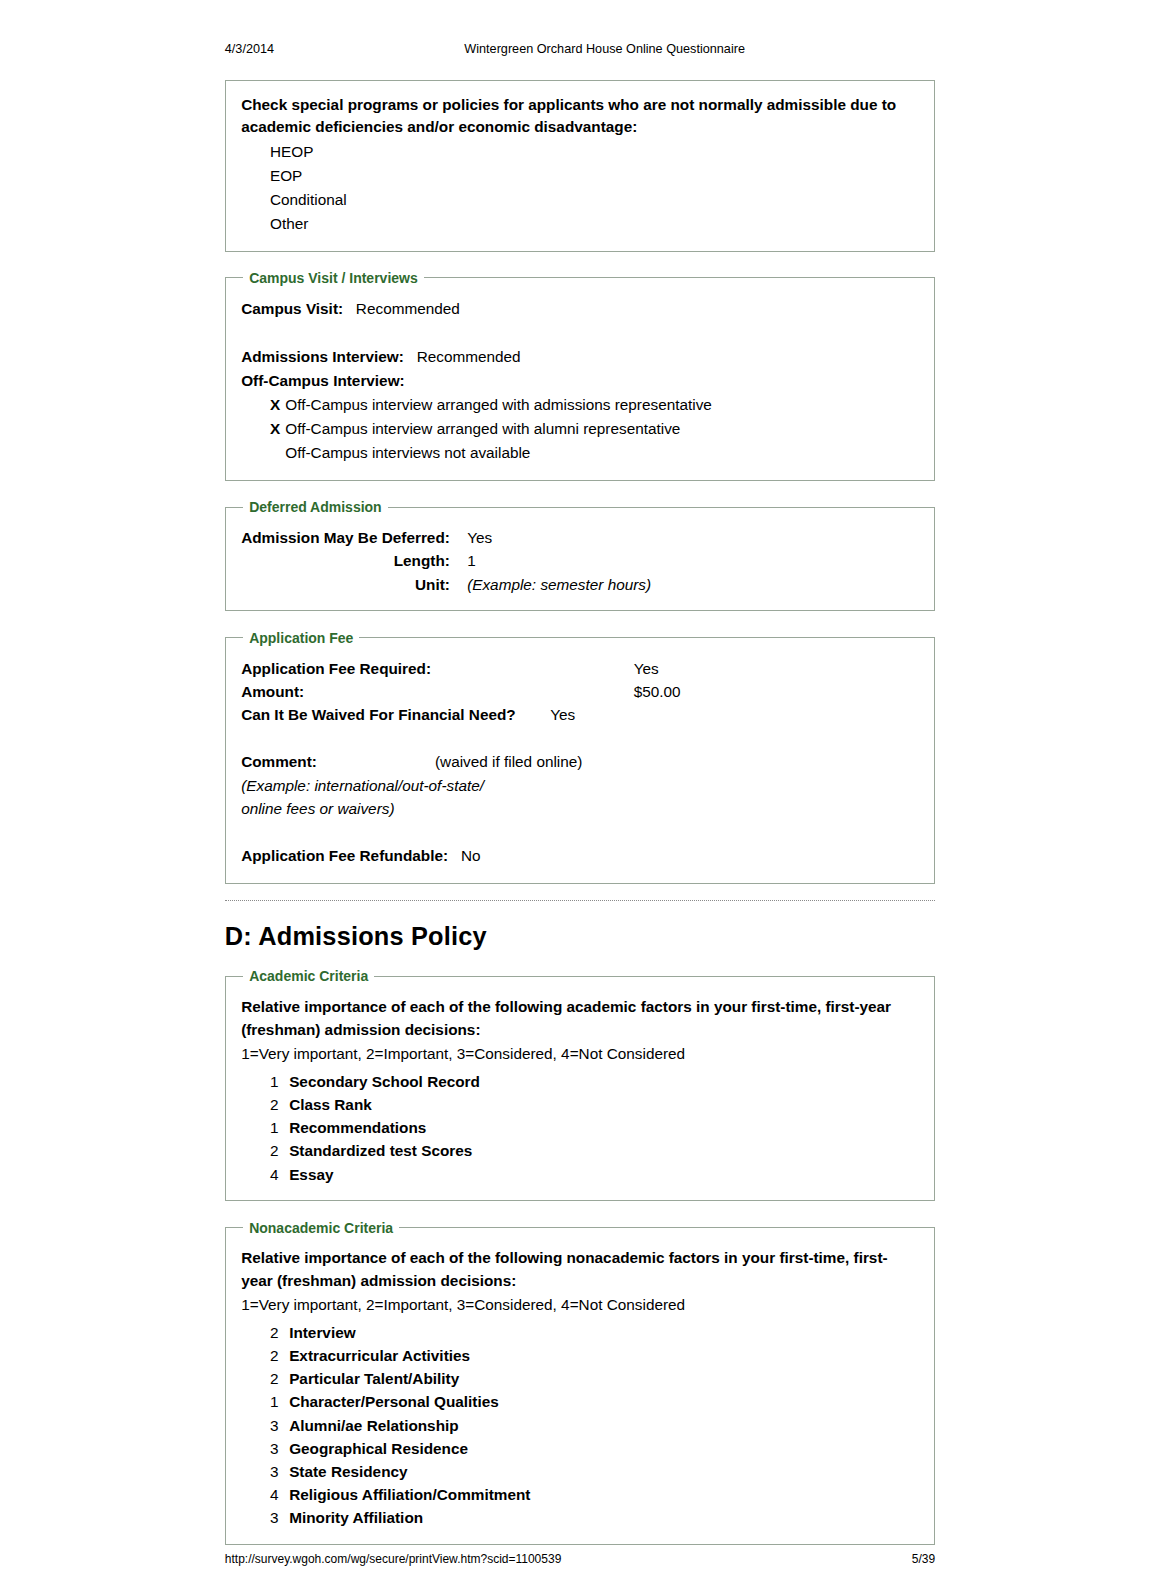4/3/2014 Wintergreen Orchard House Online Questionnaire
Check special programs or policies for applicants who are not normally admissible due to academic deficiencies and/or economic disadvantage:
HEOP
EOP
Conditional
Other
Campus Visit / Interviews
Campus Visit: Recommended
Admissions Interview: Recommended
Off-Campus Interview:
XOff-Campus interview arranged with admissions representative
XOff-Campus interview arranged with alumni representative
Off-Campus interviews not available
Deferred Admission
| Admission May Be Deferred: | Yes |
| Length: | 1 |
| Unit: | (Example: semester hours) |
Application Fee
| Application Fee Required: | Yes |
| Amount: | $50.00 |
| Can It Be Waived For Financial Need? | Yes |
| Comment: | (waived if filed online) |
| (Example: international/out-of-state/ |
| online fees or waivers) |
Application Fee Refundable: No
D: Admissions Policy
Academic Criteria
Relative importance of each of the following academic factors in your first-time, first-year (freshman) admission decisions:
1=Very important, 2=Important, 3=Considered, 4=Not Considered
1 Secondary School Record
2 Class Rank
1 Recommendations
2 Standardized test Scores
4 Essay
Nonacademic Criteria
Relative importance of each of the following nonacademic factors in your first-time, first-year (freshman) admission decisions:
1=Very important, 2=Important, 3=Considered, 4=Not Considered
2 Interview
2 Extracurricular Activities
2 Particular Talent/Ability
1 Character/Personal Qualities
3 Alumni/ae Relationship
3 Geographical Residence
3 State Residency
4 Religious Affiliation/Commitment
3 Minority Affiliation
http://survey.wgoh.com/wg/secure/printView.htm?scid=1100539 5/39